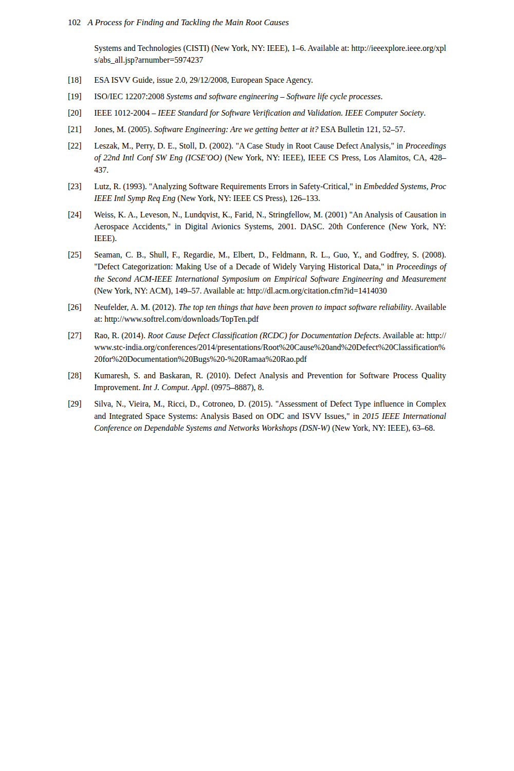102 A Process for Finding and Tackling the Main Root Causes
Systems and Technologies (CISTI) (New York, NY: IEEE), 1–6. Available at: http://ieeexplore.ieee.org/xpls/abs_all.jsp?arnumber=5974237
[18] ESA ISVV Guide, issue 2.0, 29/12/2008, European Space Agency.
[19] ISO/IEC 12207:2008 Systems and software engineering – Software life cycle processes.
[20] IEEE 1012-2004 – IEEE Standard for Software Verification and Validation. IEEE Computer Society.
[21] Jones, M. (2005). Software Engineering: Are we getting better at it? ESA Bulletin 121, 52–57.
[22] Leszak, M., Perry, D. E., Stoll, D. (2002). "A Case Study in Root Cause Defect Analysis," in Proceedings of 22nd Intl Conf SW Eng (ICSE'OO) (New York, NY: IEEE), IEEE CS Press, Los Alamitos, CA, 428–437.
[23] Lutz, R. (1993). "Analyzing Software Requirements Errors in Safety-Critical," in Embedded Systems, Proc IEEE Intl Symp Req Eng (New York, NY: IEEE CS Press), 126–133.
[24] Weiss, K. A., Leveson, N., Lundqvist, K., Farid, N., Stringfellow, M. (2001) "An Analysis of Causation in Aerospace Accidents," in Digital Avionics Systems, 2001. DASC. 20th Conference (New York, NY: IEEE).
[25] Seaman, C. B., Shull, F., Regardie, M., Elbert, D., Feldmann, R. L., Guo, Y., and Godfrey, S. (2008). "Defect Categorization: Making Use of a Decade of Widely Varying Historical Data," in Proceedings of the Second ACM-IEEE International Symposium on Empirical Software Engineering and Measurement (New York, NY: ACM), 149–57. Available at: http://dl.acm.org/citation.cfm?id=1414030
[26] Neufelder, A. M. (2012). The top ten things that have been proven to impact software reliability. Available at: http://www.softrel.com/downloads/TopTen.pdf
[27] Rao, R. (2014). Root Cause Defect Classification (RCDC) for Documentation Defects. Available at: http://www.stc-india.org/conferences/2014/presentations/Root%20Cause%20and%20Defect%20Classification%20for%20Documentation%20Bugs%20-%20Ramaa%20Rao.pdf
[28] Kumaresh, S. and Baskaran, R. (2010). Defect Analysis and Prevention for Software Process Quality Improvement. Int J. Comput. Appl. (0975–8887), 8.
[29] Silva, N., Vieira, M., Ricci, D., Cotroneo, D. (2015). "Assessment of Defect Type influence in Complex and Integrated Space Systems: Analysis Based on ODC and ISVV Issues," in 2015 IEEE International Conference on Dependable Systems and Networks Workshops (DSN-W) (New York, NY: IEEE), 63–68.